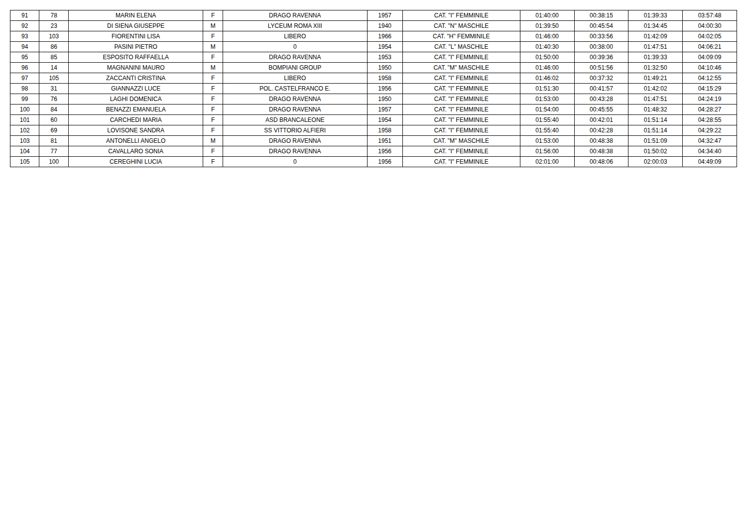| 91 | 78 | MARIN ELENA | F | DRAGO RAVENNA | 1957 | CAT. "I" FEMMINILE | 01:40:00 | 00:38:15 | 01:39:33 | 03:57:48 |
| 92 | 23 | DI SIENA GIUSEPPE | M | LYCEUM ROMA XIII | 1940 | CAT. "N" MASCHILE | 01:39:50 | 00:45:54 | 01:34:45 | 04:00:30 |
| 93 | 103 | FIORENTINI LISA | F | LIBERO | 1966 | CAT. "H" FEMMINILE | 01:46:00 | 00:33:56 | 01:42:09 | 04:02:05 |
| 94 | 86 | PASINI PIETRO | M | 0 | 1954 | CAT. "L" MASCHILE | 01:40:30 | 00:38:00 | 01:47:51 | 04:06:21 |
| 95 | 85 | ESPOSITO RAFFAELLA | F | DRAGO RAVENNA | 1953 | CAT. "I" FEMMINILE | 01:50:00 | 00:39:36 | 01:39:33 | 04:09:09 |
| 96 | 14 | MAGNANINI MAURO | M | BOMPIANI GROUP | 1950 | CAT. "M" MASCHILE | 01:46:00 | 00:51:56 | 01:32:50 | 04:10:46 |
| 97 | 105 | ZACCANTI CRISTINA | F | LIBERO | 1958 | CAT. "I" FEMMINILE | 01:46:02 | 00:37:32 | 01:49:21 | 04:12:55 |
| 98 | 31 | GIANNAZZI LUCE | F | POL. CASTELFRANCO E. | 1956 | CAT. "I" FEMMINILE | 01:51:30 | 00:41:57 | 01:42:02 | 04:15:29 |
| 99 | 76 | LAGHI DOMENICA | F | DRAGO RAVENNA | 1950 | CAT. "I" FEMMINILE | 01:53:00 | 00:43:28 | 01:47:51 | 04:24:19 |
| 100 | 84 | BENAZZI EMANUELA | F | DRAGO RAVENNA | 1957 | CAT. "I" FEMMINILE | 01:54:00 | 00:45:55 | 01:48:32 | 04:28:27 |
| 101 | 60 | CARCHEDI MARIA | F | ASD BRANCALEONE | 1954 | CAT. "I" FEMMINILE | 01:55:40 | 00:42:01 | 01:51:14 | 04:28:55 |
| 102 | 69 | LOVISONE SANDRA | F | SS VITTORIO ALFIERI | 1958 | CAT. "I" FEMMINILE | 01:55:40 | 00:42:28 | 01:51:14 | 04:29:22 |
| 103 | 81 | ANTONELLI ANGELO | M | DRAGO RAVENNA | 1951 | CAT. "M" MASCHILE | 01:53:00 | 00:48:38 | 01:51:09 | 04:32:47 |
| 104 | 77 | CAVALLARO SONIA | F | DRAGO RAVENNA | 1956 | CAT. "I" FEMMINILE | 01:56:00 | 00:48:38 | 01:50:02 | 04:34:40 |
| 105 | 100 | CEREGHINI LUCIA | F | 0 | 1956 | CAT. "I" FEMMINILE | 02:01:00 | 00:48:06 | 02:00:03 | 04:49:09 |